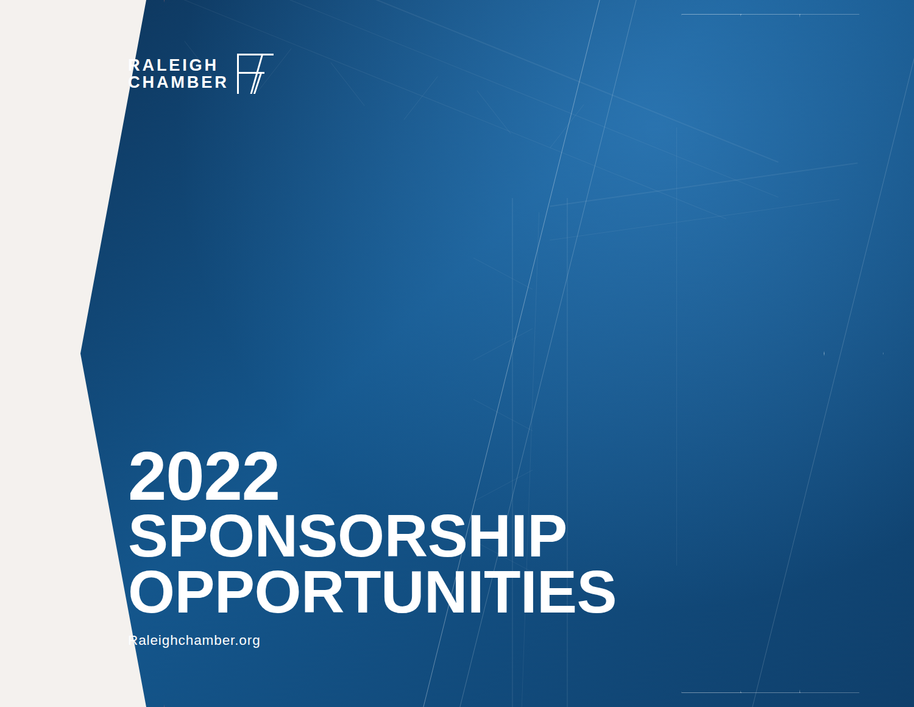Raleigh Chamber
2022
Sponsorship Opportunities
Raleighchamber.org